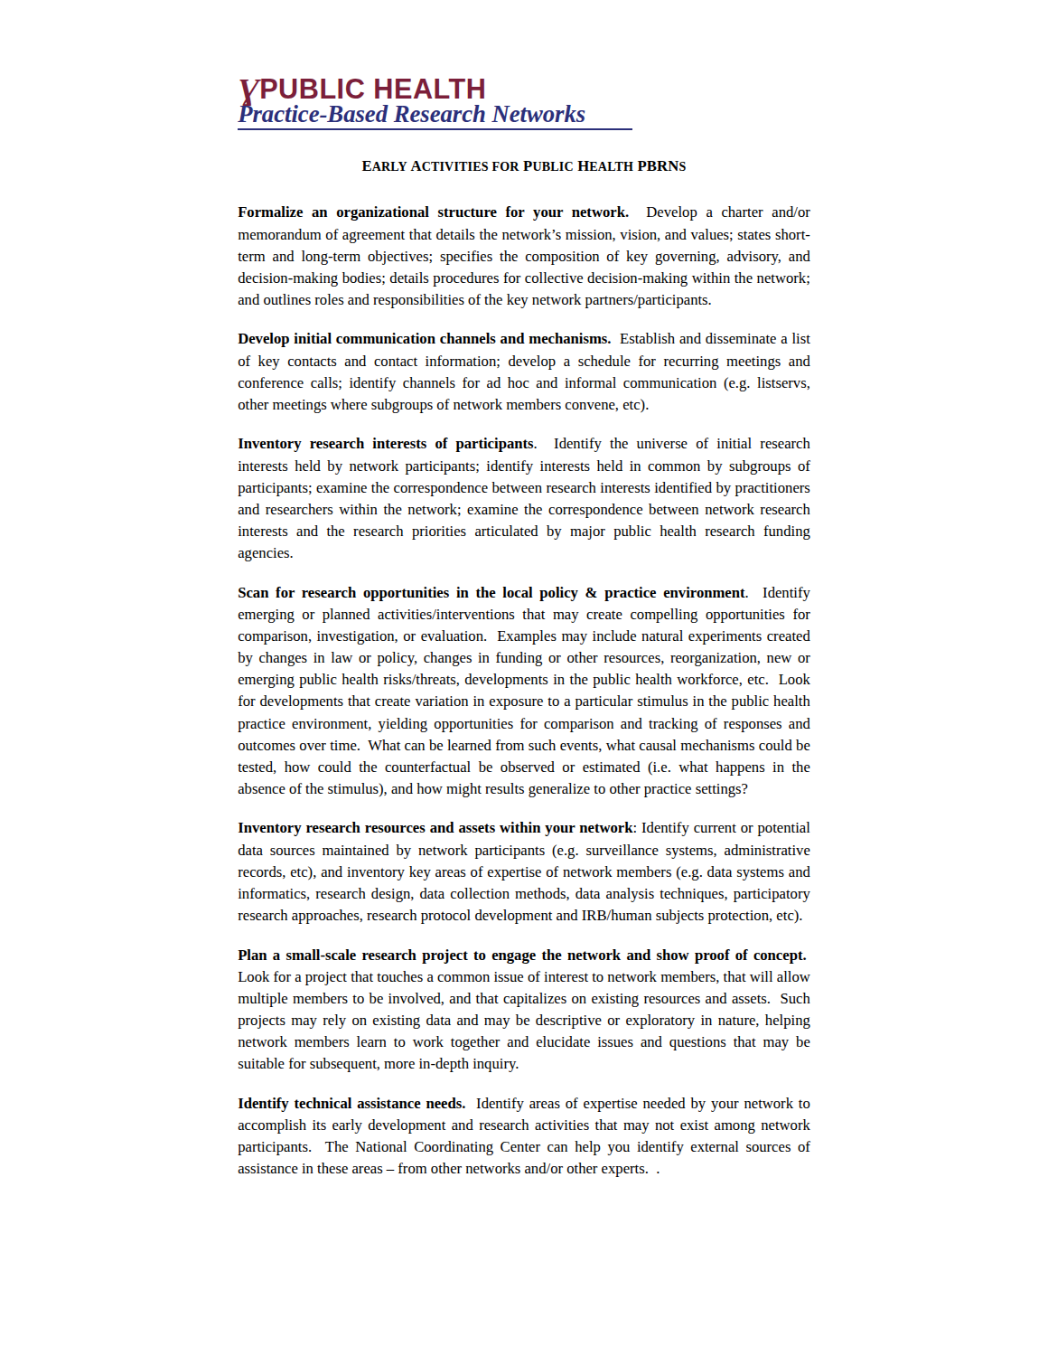ƔPUBLIC HEALTH Practice-Based Research Networks
EARLY ACTIVITIES FOR PUBLIC HEALTH PBRNS
Formalize an organizational structure for your network. Develop a charter and/or memorandum of agreement that details the network’s mission, vision, and values; states short-term and long-term objectives; specifies the composition of key governing, advisory, and decision-making bodies; details procedures for collective decision-making within the network; and outlines roles and responsibilities of the key network partners/participants.
Develop initial communication channels and mechanisms. Establish and disseminate a list of key contacts and contact information; develop a schedule for recurring meetings and conference calls; identify channels for ad hoc and informal communication (e.g. listservs, other meetings where subgroups of network members convene, etc).
Inventory research interests of participants. Identify the universe of initial research interests held by network participants; identify interests held in common by subgroups of participants; examine the correspondence between research interests identified by practitioners and researchers within the network; examine the correspondence between network research interests and the research priorities articulated by major public health research funding agencies.
Scan for research opportunities in the local policy & practice environment. Identify emerging or planned activities/interventions that may create compelling opportunities for comparison, investigation, or evaluation. Examples may include natural experiments created by changes in law or policy, changes in funding or other resources, reorganization, new or emerging public health risks/threats, developments in the public health workforce, etc. Look for developments that create variation in exposure to a particular stimulus in the public health practice environment, yielding opportunities for comparison and tracking of responses and outcomes over time. What can be learned from such events, what causal mechanisms could be tested, how could the counterfactual be observed or estimated (i.e. what happens in the absence of the stimulus), and how might results generalize to other practice settings?
Inventory research resources and assets within your network: Identify current or potential data sources maintained by network participants (e.g. surveillance systems, administrative records, etc), and inventory key areas of expertise of network members (e.g. data systems and informatics, research design, data collection methods, data analysis techniques, participatory research approaches, research protocol development and IRB/human subjects protection, etc).
Plan a small-scale research project to engage the network and show proof of concept. Look for a project that touches a common issue of interest to network members, that will allow multiple members to be involved, and that capitalizes on existing resources and assets. Such projects may rely on existing data and may be descriptive or exploratory in nature, helping network members learn to work together and elucidate issues and questions that may be suitable for subsequent, more in-depth inquiry.
Identify technical assistance needs. Identify areas of expertise needed by your network to accomplish its early development and research activities that may not exist among network participants. The National Coordinating Center can help you identify external sources of assistance in these areas – from other networks and/or other experts. .